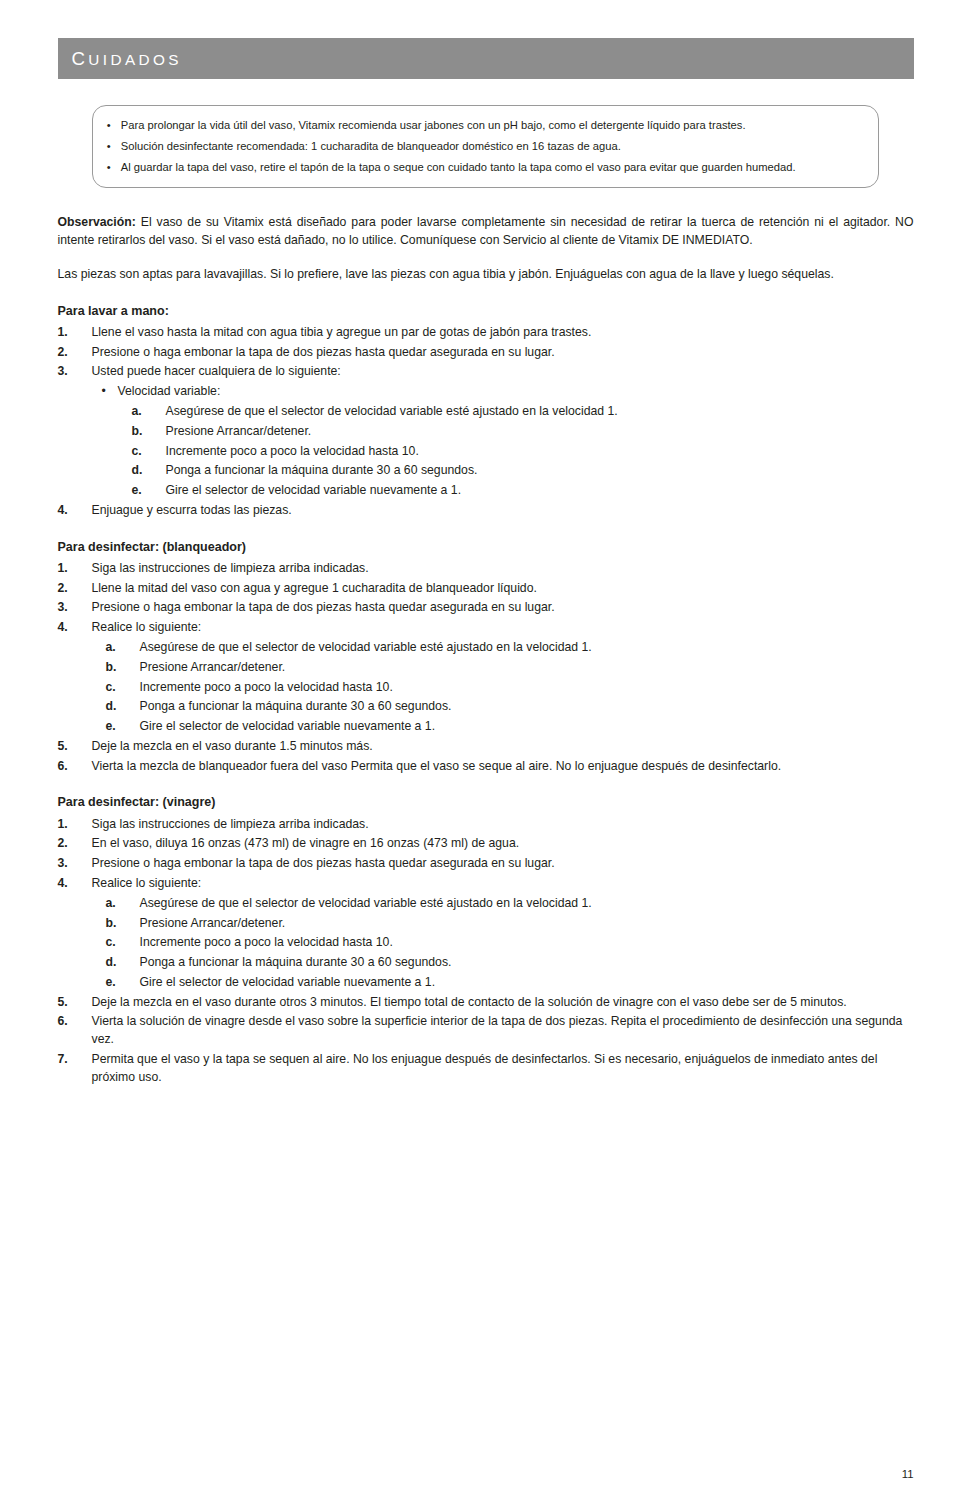Cuidados
Para prolongar la vida útil del vaso, Vitamix recomienda usar jabones con un pH bajo, como el detergente líquido para trastes.
Solución desinfectante recomendada: 1 cucharadita de blanqueador doméstico en 16 tazas de agua.
Al guardar la tapa del vaso, retire el tapón de la tapa o seque con cuidado tanto la tapa como el vaso para evitar que guarden humedad.
Observación: El vaso de su Vitamix está diseñado para poder lavarse completamente sin necesidad de retirar la tuerca de retención ni el agitador. NO intente retirarlos del vaso. Si el vaso está dañado, no lo utilice. Comuníquese con Servicio al cliente de Vitamix DE INMEDIATO.
Las piezas son aptas para lavavajillas. Si lo prefiere, lave las piezas con agua tibia y jabón. Enjuáguelas con agua de la llave y luego séquelas.
Para lavar a mano:
Llene el vaso hasta la mitad con agua tibia y agregue un par de gotas de jabón para trastes.
Presione o haga embonar la tapa de dos piezas hasta quedar asegurada en su lugar.
Usted puede hacer cualquiera de lo siguiente:
Velocidad variable:
Asegúrese de que el selector de velocidad variable esté ajustado en la velocidad 1.
Presione Arrancar/detener.
Incremente poco a poco la velocidad hasta 10.
Ponga a funcionar la máquina durante 30 a 60 segundos.
Gire el selector de velocidad variable nuevamente a 1.
Enjuague y escurra todas las piezas.
Para desinfectar: (blanqueador)
Siga las instrucciones de limpieza arriba indicadas.
Llene la mitad del vaso con agua y agregue 1 cucharadita de blanqueador líquido.
Presione o haga embonar la tapa de dos piezas hasta quedar asegurada en su lugar.
Realice lo siguiente:
Asegúrese de que el selector de velocidad variable esté ajustado en la velocidad 1.
Presione Arrancar/detener.
Incremente poco a poco la velocidad hasta 10.
Ponga a funcionar la máquina durante 30 a 60 segundos.
Gire el selector de velocidad variable nuevamente a 1.
Deje la mezcla en el vaso durante 1.5 minutos más.
Vierta la mezcla de blanqueador fuera del vaso Permita que el vaso se seque al aire. No lo enjuague después de desinfectarlo.
Para desinfectar: (vinagre)
Siga las instrucciones de limpieza arriba indicadas.
En el vaso, diluya 16 onzas (473 ml) de vinagre en 16 onzas (473 ml) de agua.
Presione o haga embonar la tapa de dos piezas hasta quedar asegurada en su lugar.
Realice lo siguiente:
Asegúrese de que el selector de velocidad variable esté ajustado en la velocidad 1.
Presione Arrancar/detener.
Incremente poco a poco la velocidad hasta 10.
Ponga a funcionar la máquina durante 30 a 60 segundos.
Gire el selector de velocidad variable nuevamente a 1.
Deje la mezcla en el vaso durante otros 3 minutos. El tiempo total de contacto de la solución de vinagre con el vaso debe ser de 5 minutos.
Vierta la solución de vinagre desde el vaso sobre la superficie interior de la tapa de dos piezas. Repita el procedimiento de desinfección una segunda vez.
Permita que el vaso y la tapa se sequen al aire. No los enjuague después de desinfectarlos. Si es necesario, enjuáguelos de inmediato antes del próximo uso.
11